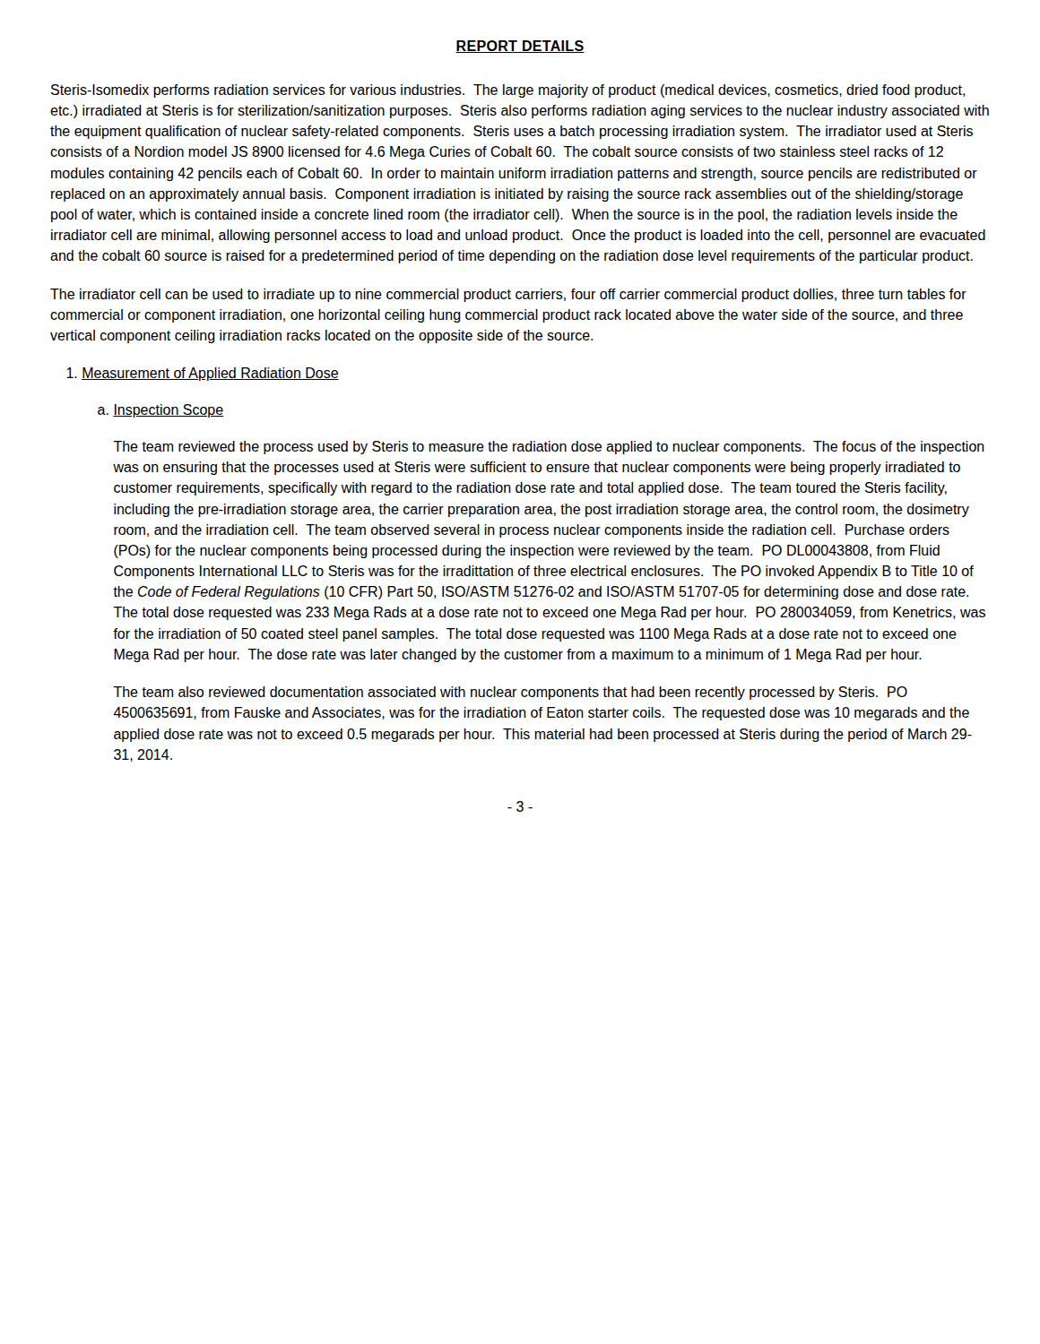REPORT DETAILS
Steris-Isomedix performs radiation services for various industries. The large majority of product (medical devices, cosmetics, dried food product, etc.) irradiated at Steris is for sterilization/sanitization purposes. Steris also performs radiation aging services to the nuclear industry associated with the equipment qualification of nuclear safety-related components. Steris uses a batch processing irradiation system. The irradiator used at Steris consists of a Nordion model JS 8900 licensed for 4.6 Mega Curies of Cobalt 60. The cobalt source consists of two stainless steel racks of 12 modules containing 42 pencils each of Cobalt 60. In order to maintain uniform irradiation patterns and strength, source pencils are redistributed or replaced on an approximately annual basis. Component irradiation is initiated by raising the source rack assemblies out of the shielding/storage pool of water, which is contained inside a concrete lined room (the irradiator cell). When the source is in the pool, the radiation levels inside the irradiator cell are minimal, allowing personnel access to load and unload product. Once the product is loaded into the cell, personnel are evacuated and the cobalt 60 source is raised for a predetermined period of time depending on the radiation dose level requirements of the particular product.
The irradiator cell can be used to irradiate up to nine commercial product carriers, four off carrier commercial product dollies, three turn tables for commercial or component irradiation, one horizontal ceiling hung commercial product rack located above the water side of the source, and three vertical component ceiling irradiation racks located on the opposite side of the source.
Measurement of Applied Radiation Dose
Inspection Scope
The team reviewed the process used by Steris to measure the radiation dose applied to nuclear components. The focus of the inspection was on ensuring that the processes used at Steris were sufficient to ensure that nuclear components were being properly irradiated to customer requirements, specifically with regard to the radiation dose rate and total applied dose. The team toured the Steris facility, including the pre-irradiation storage area, the carrier preparation area, the post irradiation storage area, the control room, the dosimetry room, and the irradiation cell. The team observed several in process nuclear components inside the radiation cell. Purchase orders (POs) for the nuclear components being processed during the inspection were reviewed by the team. PO DL00043808, from Fluid Components International LLC to Steris was for the irradittation of three electrical enclosures. The PO invoked Appendix B to Title 10 of the Code of Federal Regulations (10 CFR) Part 50, ISO/ASTM 51276-02 and ISO/ASTM 51707-05 for determining dose and dose rate. The total dose requested was 233 Mega Rads at a dose rate not to exceed one Mega Rad per hour. PO 280034059, from Kenetrics, was for the irradiation of 50 coated steel panel samples. The total dose requested was 1100 Mega Rads at a dose rate not to exceed one Mega Rad per hour. The dose rate was later changed by the customer from a maximum to a minimum of 1 Mega Rad per hour.
The team also reviewed documentation associated with nuclear components that had been recently processed by Steris. PO 4500635691, from Fauske and Associates, was for the irradiation of Eaton starter coils. The requested dose was 10 megarads and the applied dose rate was not to exceed 0.5 megarads per hour. This material had been processed at Steris during the period of March 29-31, 2014.
- 3 -